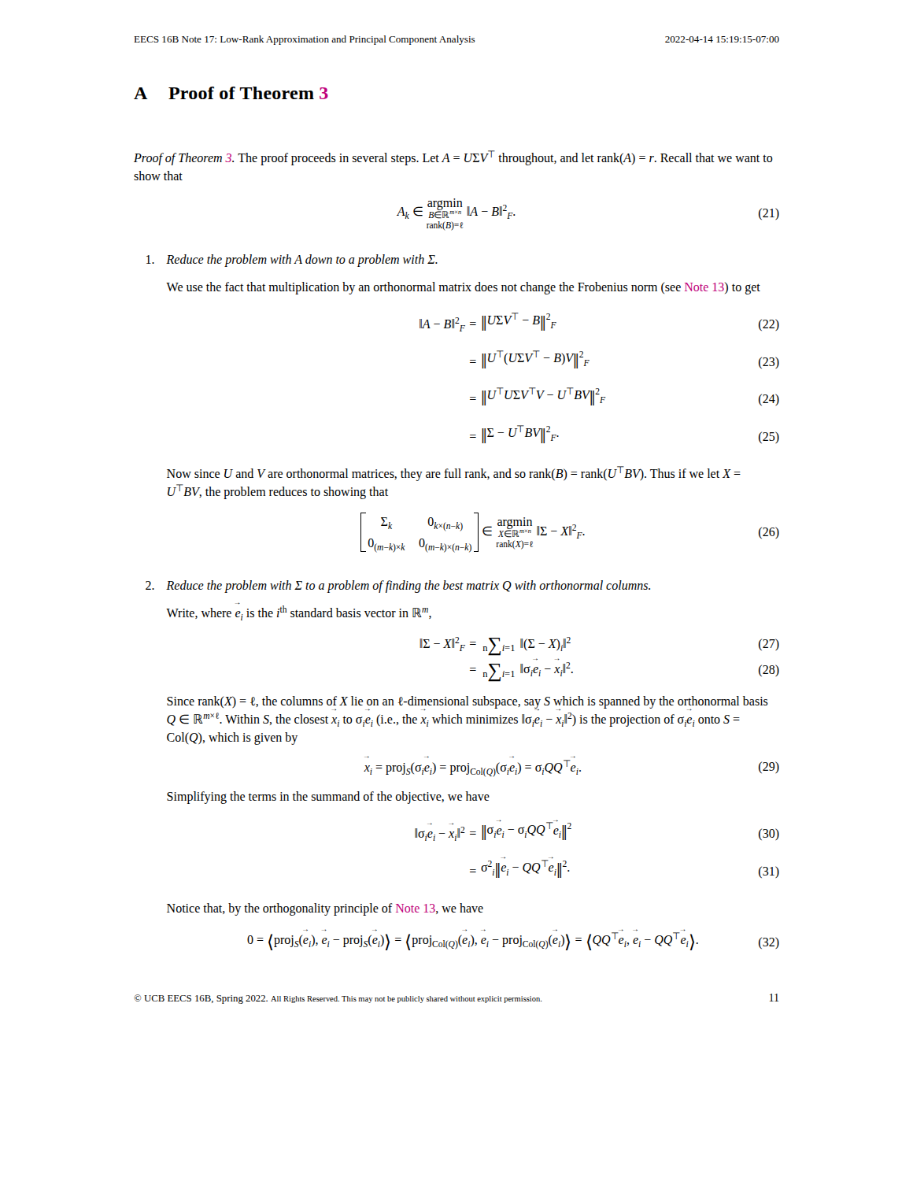EECS 16B Note 17: Low-Rank Approximation and Principal Component Analysis 2022-04-14 15:19:15-07:00
AProof of Theorem 3
Proof of Theorem 3. The proof proceeds in several steps. Let A = UΣV⊤ throughout, and let rank(A) = r. Recall that we want to show that
Ak ∈ argmin B∈ℝm×n rank(B)=ℓ ‖A − B‖2F. (21)
Reduce the problem with A down to a problem with Σ.
We use the fact that multiplication by an orthonormal matrix does not change the Frobenius norm (see Note 13) to get
‖A − B‖2F = ‖UΣV⊤ − B‖2F (22)
= ‖U⊤(UΣV⊤ − B)V‖2F (23)
= ‖U⊤UΣV⊤V − U⊤BV‖2F (24)
= ‖Σ − U⊤BV‖2F. (25)
Now since U and V are orthonormal matrices, they are full rank, and so rank(B) = rank(U⊤BV). Thus if we let X = U⊤BV, the problem reduces to showing that
Σk 0k×(n−k) 0(m−k)×k 0(m−k)×(n−k) ∈ argmin X∈ℝm×n rank(X)=ℓ ‖Σ − X‖2F. (26)
Reduce the problem with Σ to a problem of finding the best matrix Q with orthonormal columns.
Write, where ei is the ith standard basis vector in ℝm,
‖Σ − X‖2F = n∑i=1 ‖(Σ − X)i‖2 (27)
= n∑i=1 ‖σiei − xi‖2. (28)
Since rank(X) = ℓ, the columns of X lie on an ℓ-dimensional subspace, say S which is spanned by the orthonormal basis Q ∈ ℝm×ℓ. Within S, the closest xi to σiei (i.e., the xi which minimizes ‖σiei − xi‖2) is the projection of σiei onto S = Col(Q), which is given by
xi = projS(σiei) = projCol(Q)(σiei) = σiQQ⊤ei. (29)
Simplifying the terms in the summand of the objective, we have
‖σiei − xi‖2 = ‖σiei − σiQQ⊤ei‖2 (30)
= σ2i‖ei − QQ⊤ei‖2. (31)
Notice that, by the orthogonality principle of Note 13, we have
0 = ⟨projS(ei), ei − projS(ei)⟩ = ⟨projCol(Q)(ei), ei − projCol(Q)(ei)⟩ = ⟨QQ⊤ei, ei − QQ⊤ei⟩. (32)
© UCB EECS 16B, Spring 2022. All Rights Reserved. This may not be publicly shared without explicit permission. 11